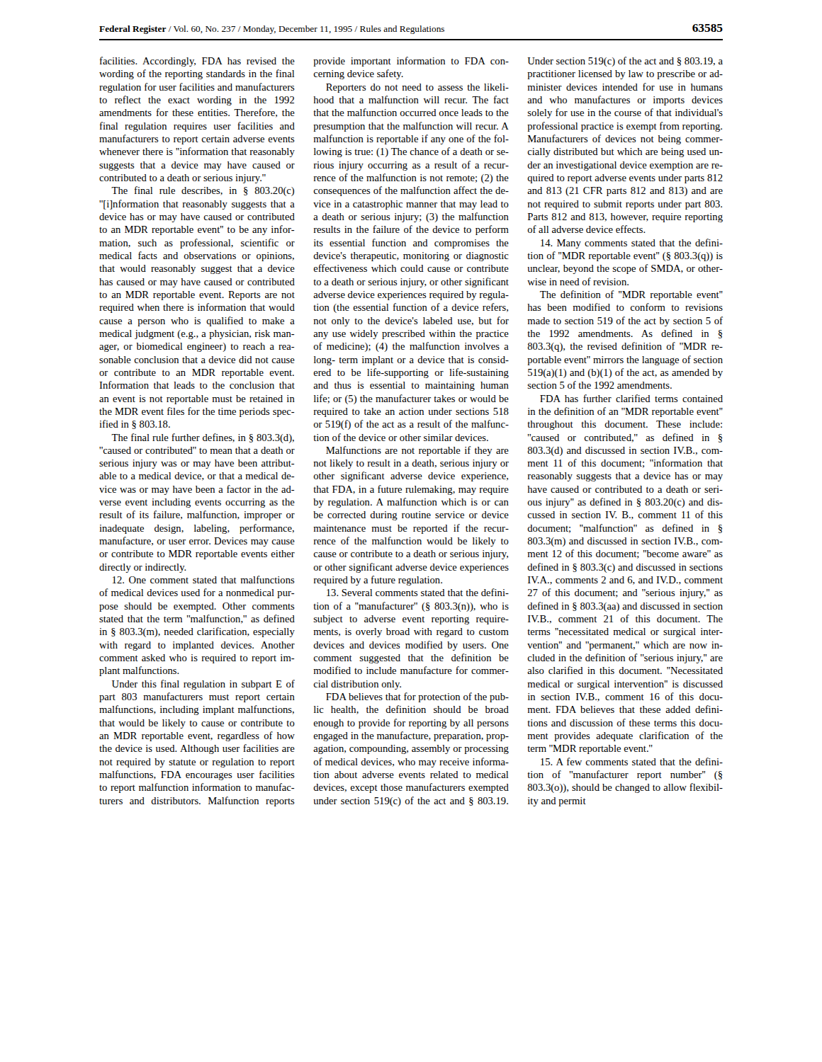Federal Register / Vol. 60, No. 237 / Monday, December 11, 1995 / Rules and Regulations
63585
facilities. Accordingly, FDA has revised the wording of the reporting standards in the final regulation for user facilities and manufacturers to reflect the exact wording in the 1992 amendments for these entities. Therefore, the final regulation requires user facilities and manufacturers to report certain adverse events whenever there is ''information that reasonably suggests that a device may have caused or contributed to a death or serious injury.''
The final rule describes, in § 803.20(c) ''[i]nformation that reasonably suggests that a device has or may have caused or contributed to an MDR reportable event'' to be any information, such as professional, scientific or medical facts and observations or opinions, that would reasonably suggest that a device has caused or may have caused or contributed to an MDR reportable event. Reports are not required when there is information that would cause a person who is qualified to make a medical judgment (e.g., a physician, risk manager, or biomedical engineer) to reach a reasonable conclusion that a device did not cause or contribute to an MDR reportable event. Information that leads to the conclusion that an event is not reportable must be retained in the MDR event files for the time periods specified in § 803.18.
The final rule further defines, in § 803.3(d), ''caused or contributed'' to mean that a death or serious injury was or may have been attributable to a medical device, or that a medical device was or may have been a factor in the adverse event including events occurring as the result of its failure, malfunction, improper or inadequate design, labeling, performance, manufacture, or user error. Devices may cause or contribute to MDR reportable events either directly or indirectly.
12. One comment stated that malfunctions of medical devices used for a nonmedical purpose should be exempted. Other comments stated that the term ''malfunction,'' as defined in § 803.3(m), needed clarification, especially with regard to implanted devices. Another comment asked who is required to report implant malfunctions.
Under this final regulation in subpart E of part 803 manufacturers must report certain malfunctions, including implant malfunctions, that would be likely to cause or contribute to an MDR reportable event, regardless of how the device is used. Although user facilities are not required by statute or regulation to report malfunctions, FDA encourages user facilities to report malfunction information to manufacturers and distributors. Malfunction reports provide important information to FDA concerning device safety.
Reporters do not need to assess the likelihood that a malfunction will recur. The fact that the malfunction occurred once leads to the presumption that the malfunction will recur. A malfunction is reportable if any one of the following is true: (1) The chance of a death or serious injury occurring as a result of a recurrence of the malfunction is not remote; (2) the consequences of the malfunction affect the device in a catastrophic manner that may lead to a death or serious injury; (3) the malfunction results in the failure of the device to perform its essential function and compromises the device's therapeutic, monitoring or diagnostic effectiveness which could cause or contribute to a death or serious injury, or other significant adverse device experiences required by regulation (the essential function of a device refers, not only to the device's labeled use, but for any use widely prescribed within the practice of medicine); (4) the malfunction involves a long- term implant or a device that is considered to be life-supporting or life-sustaining and thus is essential to maintaining human life; or (5) the manufacturer takes or would be required to take an action under sections 518 or 519(f) of the act as a result of the malfunction of the device or other similar devices.
Malfunctions are not reportable if they are not likely to result in a death, serious injury or other significant adverse device experience, that FDA, in a future rulemaking, may require by regulation. A malfunction which is or can be corrected during routine service or device maintenance must be reported if the recurrence of the malfunction would be likely to cause or contribute to a death or serious injury, or other significant adverse device experiences required by a future regulation.
13. Several comments stated that the definition of a ''manufacturer'' (§ 803.3(n)), who is subject to adverse event reporting requirements, is overly broad with regard to custom devices and devices modified by users. One comment suggested that the definition be modified to include manufacture for commercial distribution only.
FDA believes that for protection of the public health, the definition should be broad enough to provide for reporting by all persons engaged in the manufacture, preparation, propagation, compounding, assembly or processing of medical devices, who may receive information about adverse events related to medical devices, except those manufacturers exempted under section 519(c) of the act and § 803.19. Under section 519(c) of the act and § 803.19, a practitioner licensed by law to prescribe or administer devices intended for use in humans and who manufactures or imports devices solely for use in the course of that individual's professional practice is exempt from reporting. Manufacturers of devices not being commercially distributed but which are being used under an investigational device exemption are required to report adverse events under parts 812 and 813 (21 CFR parts 812 and 813) and are not required to submit reports under part 803. Parts 812 and 813, however, require reporting of all adverse device effects.
14. Many comments stated that the definition of ''MDR reportable event'' (§ 803.3(q)) is unclear, beyond the scope of SMDA, or otherwise in need of revision.
The definition of ''MDR reportable event'' has been modified to conform to revisions made to section 519 of the act by section 5 of the 1992 amendments. As defined in § 803.3(q), the revised definition of ''MDR reportable event'' mirrors the language of section 519(a)(1) and (b)(1) of the act, as amended by section 5 of the 1992 amendments.
FDA has further clarified terms contained in the definition of an ''MDR reportable event'' throughout this document. These include: ''caused or contributed,'' as defined in § 803.3(d) and discussed in section IV.B., comment 11 of this document; ''information that reasonably suggests that a device has or may have caused or contributed to a death or serious injury'' as defined in § 803.20(c) and discussed in section IV. B., comment 11 of this document; ''malfunction'' as defined in § 803.3(m) and discussed in section IV.B., comment 12 of this document; ''become aware'' as defined in § 803.3(c) and discussed in sections IV.A., comments 2 and 6, and IV.D., comment 27 of this document; and ''serious injury,'' as defined in § 803.3(aa) and discussed in section IV.B., comment 21 of this document. The terms ''necessitated medical or surgical intervention'' and ''permanent,'' which are now included in the definition of ''serious injury,'' are also clarified in this document. ''Necessitated medical or surgical intervention'' is discussed in section IV.B., comment 16 of this document. FDA believes that these added definitions and discussion of these terms this document provides adequate clarification of the term ''MDR reportable event.''
15. A few comments stated that the definition of ''manufacturer report number'' (§ 803.3(o)), should be changed to allow flexibility and permit